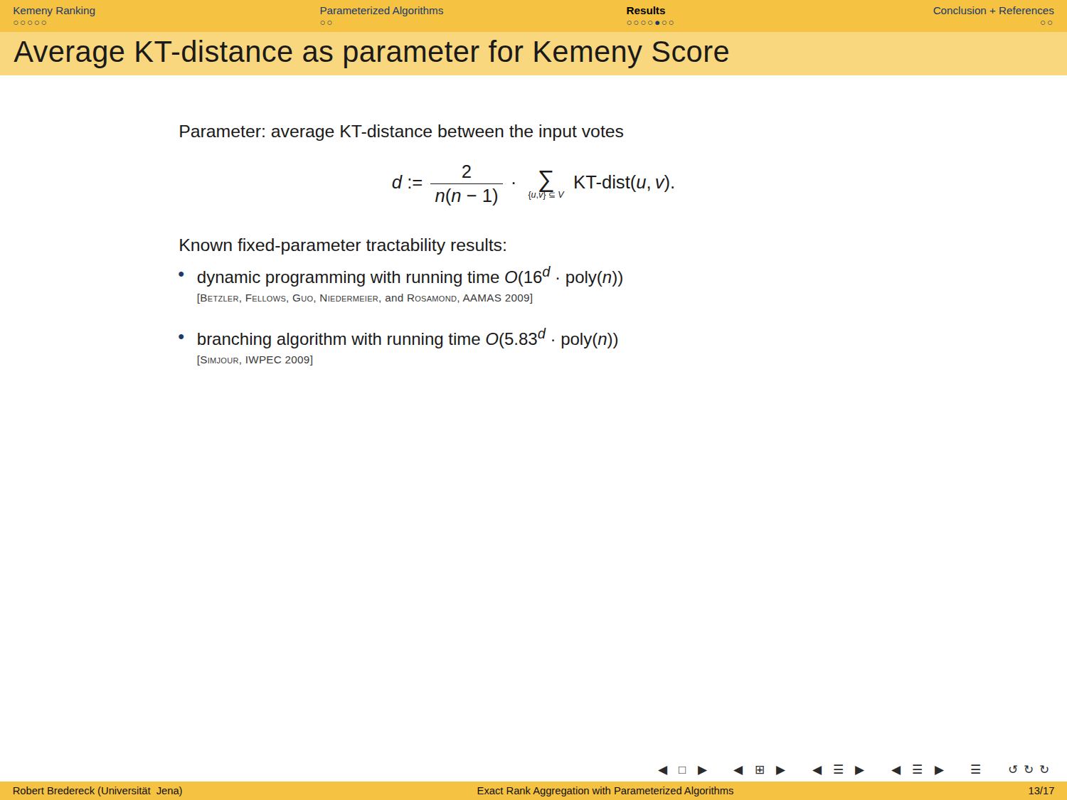Kemeny Ranking
○○○○○
Parameterized Algorithms
○○
Results
○○○○●○○
Conclusion + References
○○
Average KT-distance as parameter for Kemeny Score
Parameter: average KT-distance between the input votes
d := 2 n(n − 1) · ∑ {u,v} ⊆ V KT-dist(u, v).
Known fixed-parameter tractability results:
dynamic programming with running time O(16d · poly(n)) [Betzler, Fellows, Guo, Niedermeier, and Rosamond, AAMAS 2009]
branching algorithm with running time O(5.83d · poly(n)) [Simjour, IWPEC 2009]
◀ □ ▶ ◀ ⊞ ▶ ◀ ☰ ▶ ◀ ☰ ▶ ☰ ↺ ↻ ↻
Robert Bredereck (Universität Jena)
Exact Rank Aggregation with Parameterized Algorithms
13/17